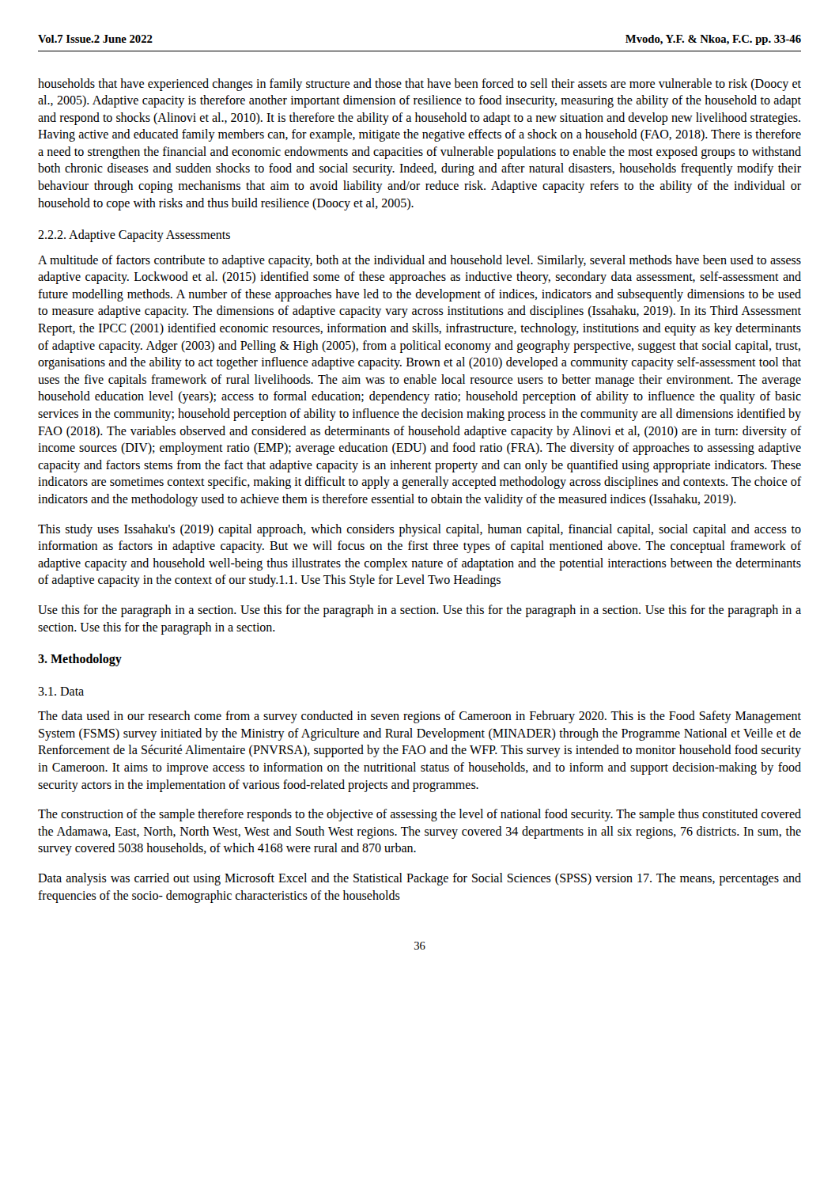Vol.7 Issue.2 June 2022 Mvodo, Y.F. & Nkoa, F.C. pp. 33-46
households that have experienced changes in family structure and those that have been forced to sell their assets are more vulnerable to risk (Doocy et al., 2005). Adaptive capacity is therefore another important dimension of resilience to food insecurity, measuring the ability of the household to adapt and respond to shocks (Alinovi et al., 2010). It is therefore the ability of a household to adapt to a new situation and develop new livelihood strategies. Having active and educated family members can, for example, mitigate the negative effects of a shock on a household (FAO, 2018). There is therefore a need to strengthen the financial and economic endowments and capacities of vulnerable populations to enable the most exposed groups to withstand both chronic diseases and sudden shocks to food and social security. Indeed, during and after natural disasters, households frequently modify their behaviour through coping mechanisms that aim to avoid liability and/or reduce risk. Adaptive capacity refers to the ability of the individual or household to cope with risks and thus build resilience (Doocy et al, 2005).
2.2.2. Adaptive Capacity Assessments
A multitude of factors contribute to adaptive capacity, both at the individual and household level. Similarly, several methods have been used to assess adaptive capacity. Lockwood et al. (2015) identified some of these approaches as inductive theory, secondary data assessment, self-assessment and future modelling methods. A number of these approaches have led to the development of indices, indicators and subsequently dimensions to be used to measure adaptive capacity. The dimensions of adaptive capacity vary across institutions and disciplines (Issahaku, 2019). In its Third Assessment Report, the IPCC (2001) identified economic resources, information and skills, infrastructure, technology, institutions and equity as key determinants of adaptive capacity. Adger (2003) and Pelling & High (2005), from a political economy and geography perspective, suggest that social capital, trust, organisations and the ability to act together influence adaptive capacity. Brown et al (2010) developed a community capacity self-assessment tool that uses the five capitals framework of rural livelihoods. The aim was to enable local resource users to better manage their environment. The average household education level (years); access to formal education; dependency ratio; household perception of ability to influence the quality of basic services in the community; household perception of ability to influence the decision making process in the community are all dimensions identified by FAO (2018). The variables observed and considered as determinants of household adaptive capacity by Alinovi et al, (2010) are in turn: diversity of income sources (DIV); employment ratio (EMP); average education (EDU) and food ratio (FRA). The diversity of approaches to assessing adaptive capacity and factors stems from the fact that adaptive capacity is an inherent property and can only be quantified using appropriate indicators. These indicators are sometimes context specific, making it difficult to apply a generally accepted methodology across disciplines and contexts. The choice of indicators and the methodology used to achieve them is therefore essential to obtain the validity of the measured indices (Issahaku, 2019).
This study uses Issahaku's (2019) capital approach, which considers physical capital, human capital, financial capital, social capital and access to information as factors in adaptive capacity. But we will focus on the first three types of capital mentioned above. The conceptual framework of adaptive capacity and household well-being thus illustrates the complex nature of adaptation and the potential interactions between the determinants of adaptive capacity in the context of our study.1.1. Use This Style for Level Two Headings
Use this for the paragraph in a section. Use this for the paragraph in a section. Use this for the paragraph in a section. Use this for the paragraph in a section. Use this for the paragraph in a section.
3. Methodology
3.1. Data
The data used in our research come from a survey conducted in seven regions of Cameroon in February 2020. This is the Food Safety Management System (FSMS) survey initiated by the Ministry of Agriculture and Rural Development (MINADER) through the Programme National et Veille et de Renforcement de la Sécurité Alimentaire (PNVRSA), supported by the FAO and the WFP. This survey is intended to monitor household food security in Cameroon. It aims to improve access to information on the nutritional status of households, and to inform and support decision-making by food security actors in the implementation of various food-related projects and programmes.
The construction of the sample therefore responds to the objective of assessing the level of national food security. The sample thus constituted covered the Adamawa, East, North, North West, West and South West regions. The survey covered 34 departments in all six regions, 76 districts. In sum, the survey covered 5038 households, of which 4168 were rural and 870 urban.
Data analysis was carried out using Microsoft Excel and the Statistical Package for Social Sciences (SPSS) version 17. The means, percentages and frequencies of the socio- demographic characteristics of the households
36